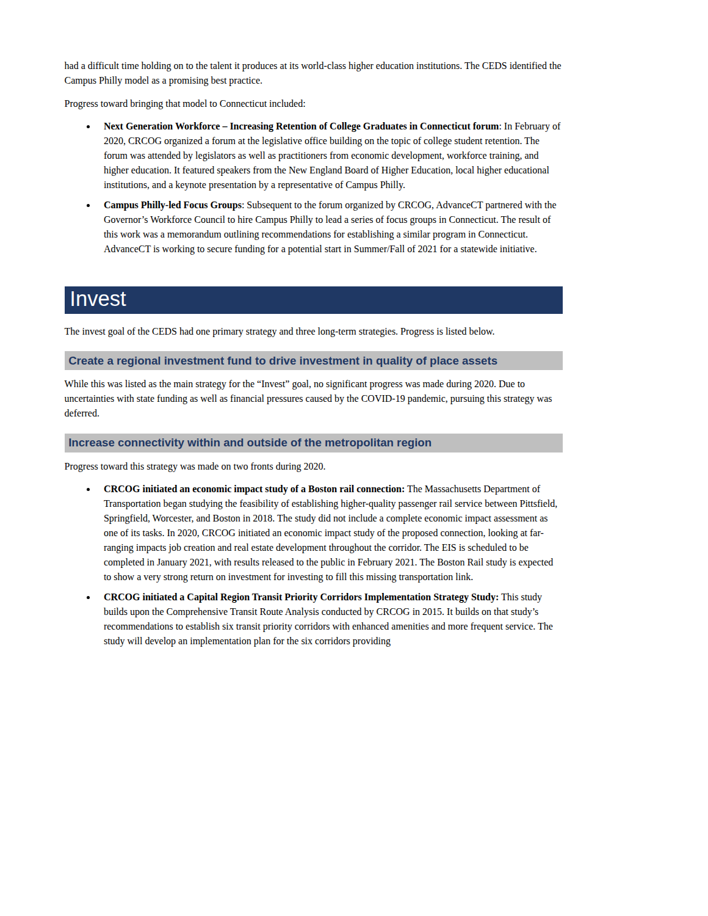had a difficult time holding on to the talent it produces at its world-class higher education institutions. The CEDS identified the Campus Philly model as a promising best practice.
Progress toward bringing that model to Connecticut included:
Next Generation Workforce – Increasing Retention of College Graduates in Connecticut forum: In February of 2020, CRCOG organized a forum at the legislative office building on the topic of college student retention. The forum was attended by legislators as well as practitioners from economic development, workforce training, and higher education. It featured speakers from the New England Board of Higher Education, local higher educational institutions, and a keynote presentation by a representative of Campus Philly.
Campus Philly-led Focus Groups: Subsequent to the forum organized by CRCOG, AdvanceCT partnered with the Governor’s Workforce Council to hire Campus Philly to lead a series of focus groups in Connecticut. The result of this work was a memorandum outlining recommendations for establishing a similar program in Connecticut. AdvanceCT is working to secure funding for a potential start in Summer/Fall of 2021 for a statewide initiative.
Invest
The invest goal of the CEDS had one primary strategy and three long-term strategies. Progress is listed below.
Create a regional investment fund to drive investment in quality of place assets
While this was listed as the main strategy for the “Invest” goal, no significant progress was made during 2020. Due to uncertainties with state funding as well as financial pressures caused by the COVID-19 pandemic, pursuing this strategy was deferred.
Increase connectivity within and outside of the metropolitan region
Progress toward this strategy was made on two fronts during 2020.
CRCOG initiated an economic impact study of a Boston rail connection: The Massachusetts Department of Transportation began studying the feasibility of establishing higher-quality passenger rail service between Pittsfield, Springfield, Worcester, and Boston in 2018. The study did not include a complete economic impact assessment as one of its tasks. In 2020, CRCOG initiated an economic impact study of the proposed connection, looking at far-ranging impacts job creation and real estate development throughout the corridor. The EIS is scheduled to be completed in January 2021, with results released to the public in February 2021. The Boston Rail study is expected to show a very strong return on investment for investing to fill this missing transportation link.
CRCOG initiated a Capital Region Transit Priority Corridors Implementation Strategy Study: This study builds upon the Comprehensive Transit Route Analysis conducted by CRCOG in 2015. It builds on that study’s recommendations to establish six transit priority corridors with enhanced amenities and more frequent service. The study will develop an implementation plan for the six corridors providing